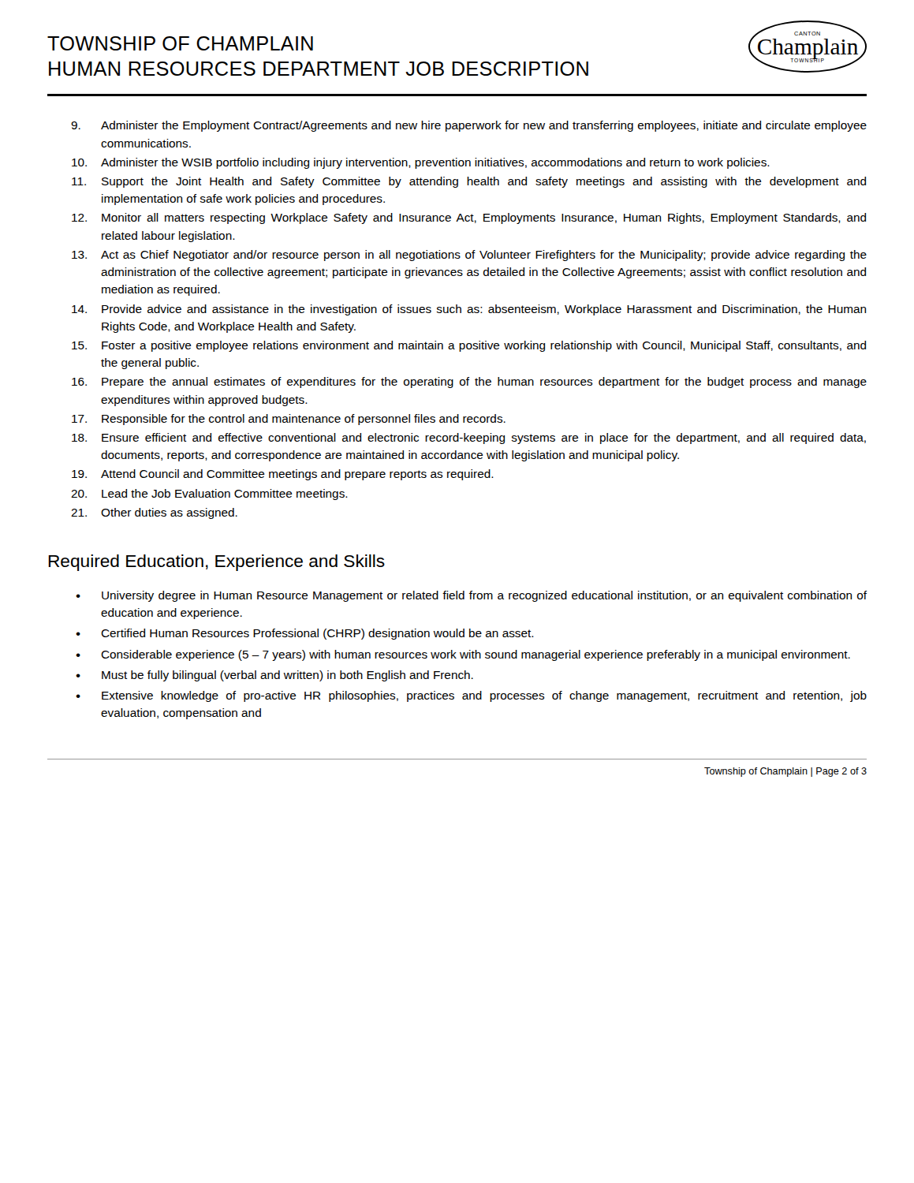CANTON
Champlain
TOWNSHIP
TOWNSHIP OF CHAMPLAIN
HUMAN RESOURCES DEPARTMENT JOB DESCRIPTION
9. Administer the Employment Contract/Agreements and new hire paperwork for new and transferring employees, initiate and circulate employee communications.
10. Administer the WSIB portfolio including injury intervention, prevention initiatives, accommodations and return to work policies.
11. Support the Joint Health and Safety Committee by attending health and safety meetings and assisting with the development and implementation of safe work policies and procedures.
12. Monitor all matters respecting Workplace Safety and Insurance Act, Employments Insurance, Human Rights, Employment Standards, and related labour legislation.
13. Act as Chief Negotiator and/or resource person in all negotiations of Volunteer Firefighters for the Municipality; provide advice regarding the administration of the collective agreement; participate in grievances as detailed in the Collective Agreements; assist with conflict resolution and mediation as required.
14. Provide advice and assistance in the investigation of issues such as: absenteeism, Workplace Harassment and Discrimination, the Human Rights Code, and Workplace Health and Safety.
15. Foster a positive employee relations environment and maintain a positive working relationship with Council, Municipal Staff, consultants, and the general public.
16. Prepare the annual estimates of expenditures for the operating of the human resources department for the budget process and manage expenditures within approved budgets.
17. Responsible for the control and maintenance of personnel files and records.
18. Ensure efficient and effective conventional and electronic record-keeping systems are in place for the department, and all required data, documents, reports, and correspondence are maintained in accordance with legislation and municipal policy.
19. Attend Council and Committee meetings and prepare reports as required.
20. Lead the Job Evaluation Committee meetings.
21. Other duties as assigned.
Required Education, Experience and Skills
University degree in Human Resource Management or related field from a recognized educational institution, or an equivalent combination of education and experience.
Certified Human Resources Professional (CHRP) designation would be an asset.
Considerable experience (5 – 7 years) with human resources work with sound managerial experience preferably in a municipal environment.
Must be fully bilingual (verbal and written) in both English and French.
Extensive knowledge of pro-active HR philosophies, practices and processes of change management, recruitment and retention, job evaluation, compensation and
Township of Champlain | Page 2 of 3